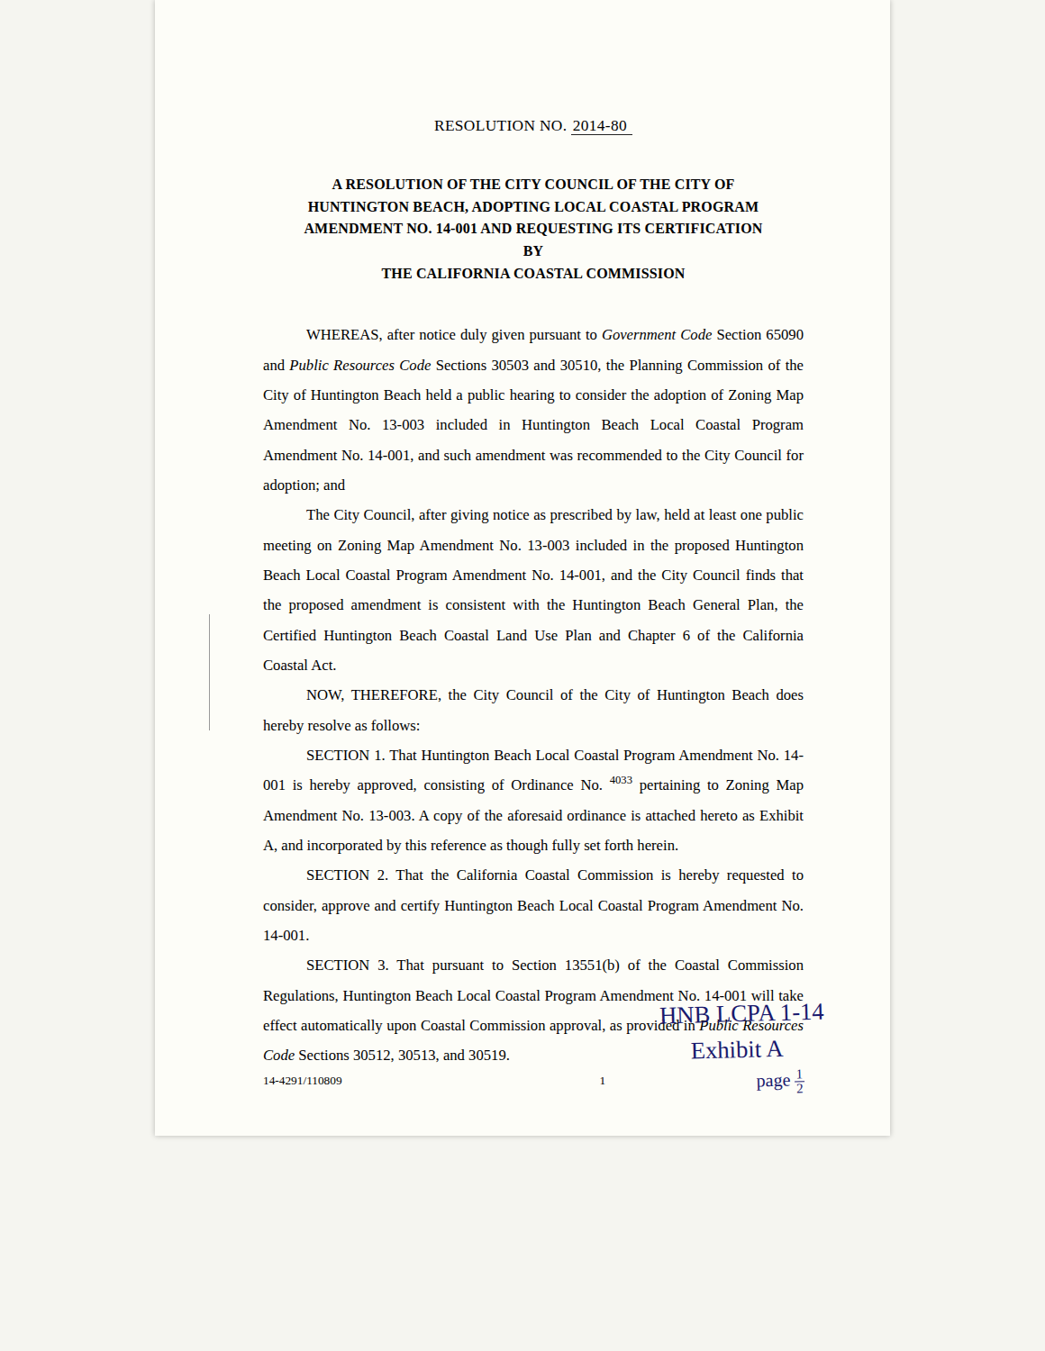RESOLUTION NO. 2014-80
A RESOLUTION OF THE CITY COUNCIL OF THE CITY OF
HUNTINGTON BEACH, ADOPTING LOCAL COASTAL PROGRAM
AMENDMENT NO. 14-001 AND REQUESTING ITS CERTIFICATION BY
THE CALIFORNIA COASTAL COMMISSION
WHEREAS, after notice duly given pursuant to Government Code Section 65090 and Public Resources Code Sections 30503 and 30510, the Planning Commission of the City of Huntington Beach held a public hearing to consider the adoption of Zoning Map Amendment No. 13-003 included in Huntington Beach Local Coastal Program Amendment No. 14-001, and such amendment was recommended to the City Council for adoption; and
The City Council, after giving notice as prescribed by law, held at least one public meeting on Zoning Map Amendment No. 13-003 included in the proposed Huntington Beach Local Coastal Program Amendment No. 14-001, and the City Council finds that the proposed amendment is consistent with the Huntington Beach General Plan, the Certified Huntington Beach Coastal Land Use Plan and Chapter 6 of the California Coastal Act.
NOW, THEREFORE, the City Council of the City of Huntington Beach does hereby resolve as follows:
SECTION 1. That Huntington Beach Local Coastal Program Amendment No. 14-001 is hereby approved, consisting of Ordinance No. 4033 pertaining to Zoning Map Amendment No. 13-003. A copy of the aforesaid ordinance is attached hereto as Exhibit A, and incorporated by this reference as though fully set forth herein.
SECTION 2. That the California Coastal Commission is hereby requested to consider, approve and certify Huntington Beach Local Coastal Program Amendment No. 14-001.
SECTION 3. That pursuant to Section 13551(b) of the Coastal Commission Regulations, Huntington Beach Local Coastal Program Amendment No. 14-001 will take effect automatically upon Coastal Commission approval, as provided in Public Resources Code Sections 30512, 30513, and 30519.
HNB LCPA 1-14
Exhibit A
page 12
14-4291/110809
1